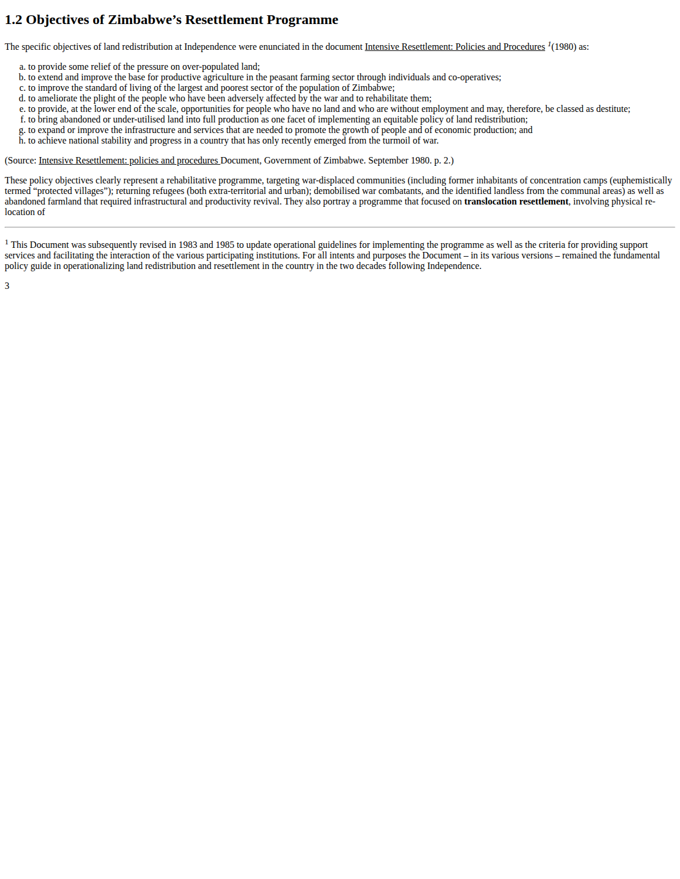1.2 Objectives of Zimbabwe’s Resettlement Programme
The specific objectives of land redistribution at Independence were enunciated in the document Intensive Resettlement: Policies and Procedures 1(1980) as:
to provide some relief of the pressure on over-populated land;
to extend and improve the base for productive agriculture in the peasant farming sector through individuals and co-operatives;
to improve the standard of living of the largest and poorest sector of the population of Zimbabwe;
to ameliorate the plight of the people who have been adversely affected by the war and to rehabilitate them;
to provide, at the lower end of the scale, opportunities for people who have no land and who are without employment and may, therefore, be classed as destitute;
to bring abandoned or under-utilised land into full production as one facet of implementing an equitable policy of land redistribution;
to expand or improve the infrastructure and services that are needed to promote the growth of people and of economic production; and
to achieve national stability and progress in a country that has only recently emerged from the turmoil of war.
(Source: Intensive Resettlement: policies and procedures Document, Government of Zimbabwe. September 1980. p. 2.)
These policy objectives clearly represent a rehabilitative programme, targeting war-displaced communities (including former inhabitants of concentration camps (euphemistically termed “protected villages”); returning refugees (both extra-territorial and urban); demobilised war combatants, and the identified landless from the communal areas) as well as abandoned farmland that required infrastructural and productivity revival. They also portray a programme that focused on translocation resettlement, involving physical re-location of
1 This Document was subsequently revised in 1983 and 1985 to update operational guidelines for implementing the programme as well as the criteria for providing support services and facilitating the interaction of the various participating institutions. For all intents and purposes the Document – in its various versions – remained the fundamental policy guide in operationalizing land redistribution and resettlement in the country in the two decades following Independence.
3